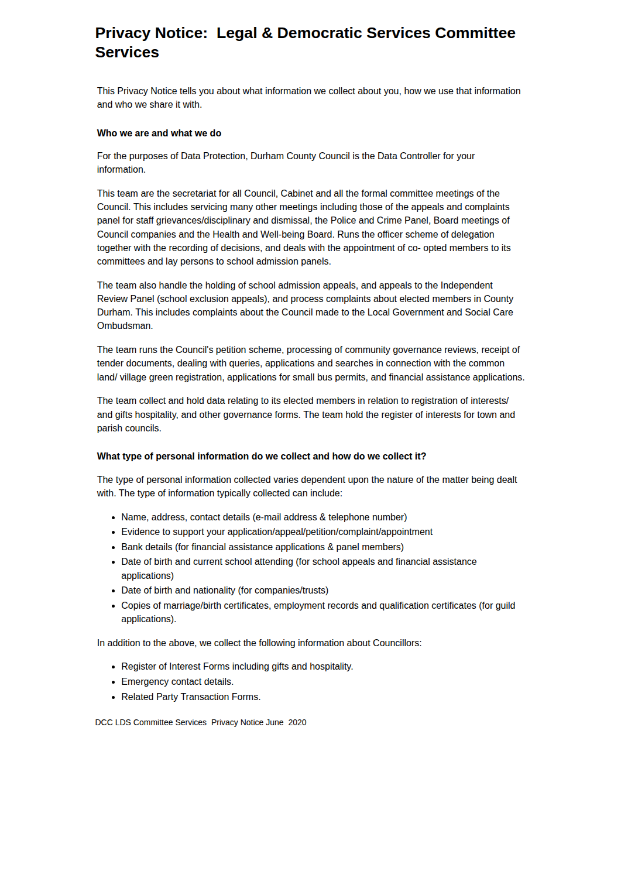Privacy Notice: Legal & Democratic Services Committee Services
This Privacy Notice tells you about what information we collect about you, how we use that information and who we share it with.
Who we are and what we do
For the purposes of Data Protection, Durham County Council is the Data Controller for your information.
This team are the secretariat for all Council, Cabinet and all the formal committee meetings of the Council. This includes servicing many other meetings including those of the appeals and complaints panel for staff grievances/disciplinary and dismissal, the Police and Crime Panel, Board meetings of Council companies and the Health and Well-being Board. Runs the officer scheme of delegation together with the recording of decisions, and deals with the appointment of co- opted members to its committees and lay persons to school admission panels.
The team also handle the holding of school admission appeals, and appeals to the Independent Review Panel (school exclusion appeals), and process complaints about elected members in County Durham. This includes complaints about the Council made to the Local Government and Social Care Ombudsman.
The team runs the Council's petition scheme, processing of community governance reviews, receipt of tender documents, dealing with queries, applications and searches in connection with the common land/ village green registration, applications for small bus permits, and financial assistance applications.
The team collect and hold data relating to its elected members in relation to registration of interests/ and gifts hospitality, and other governance forms. The team hold the register of interests for town and parish councils.
What type of personal information do we collect and how do we collect it?
The type of personal information collected varies dependent upon the nature of the matter being dealt with. The type of information typically collected can include:
Name, address, contact details (e-mail address & telephone number)
Evidence to support your application/appeal/petition/complaint/appointment
Bank details (for financial assistance applications & panel members)
Date of birth and current school attending (for school appeals and financial assistance applications)
Date of birth and nationality (for companies/trusts)
Copies of marriage/birth certificates, employment records and qualification certificates (for guild applications).
In addition to the above, we collect the following information about Councillors:
Register of Interest Forms including gifts and hospitality.
Emergency contact details.
Related Party Transaction Forms.
DCC LDS Committee Services Privacy Notice June 2020